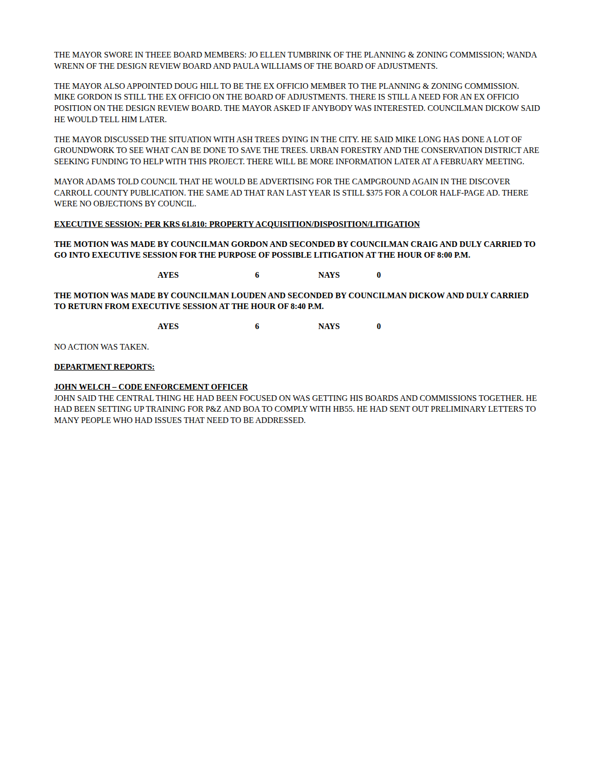The Mayor swore in theee board members: Jo Ellen Tumbrink of the Planning & Zoning Commission; Wanda Wrenn of the Design Review Board and Paula Williams of the Board of Adjustments.
The Mayor also appointed Doug Hill to be the ex officio member to the Planning & Zoning Commission. Mike Gordon is still the ex officio on the Board of Adjustments. There is still a need for an ex officio position on the Design Review Board. The Mayor asked if anybody was interested. Councilman Dickow said he would tell him later.
The Mayor discussed the situation with ash trees dying in the city. He said Mike Long has done a lot of groundwork to see what can be done to save the trees. Urban Forestry and the Conservation District are seeking funding to help with this project. There will be more information later at a February meeting.
Mayor Adams told Council that he would be advertising for the campground again in the Discover Carroll County publication. The same ad that ran last year is still $375 for a color half-page ad. There were no objections by Council.
Executive Session: Per KRS 61.810: Property Acquisition/Disposition/Litigation
The motion was made by Councilman Gordon and seconded by Councilman Craig and duly carried to go into executive session for the purpose of possible litigation at the hour of 8:00 p.m.
Ayes 6 Nays 0
The motion was made by Councilman Louden and seconded by Councilman Dickow and duly carried to return from executive session at the hour of 8:40 p.m.
Ayes 6 Nays 0
No action was taken.
Department Reports:
John Welch – Code Enforcement Officer
John said the central thing he had been focused on was getting his boards and commissions together. He had been setting up training for P&Z and BOA to comply with HB55. He had sent out preliminary letters to many people who had issues that need to be addressed.